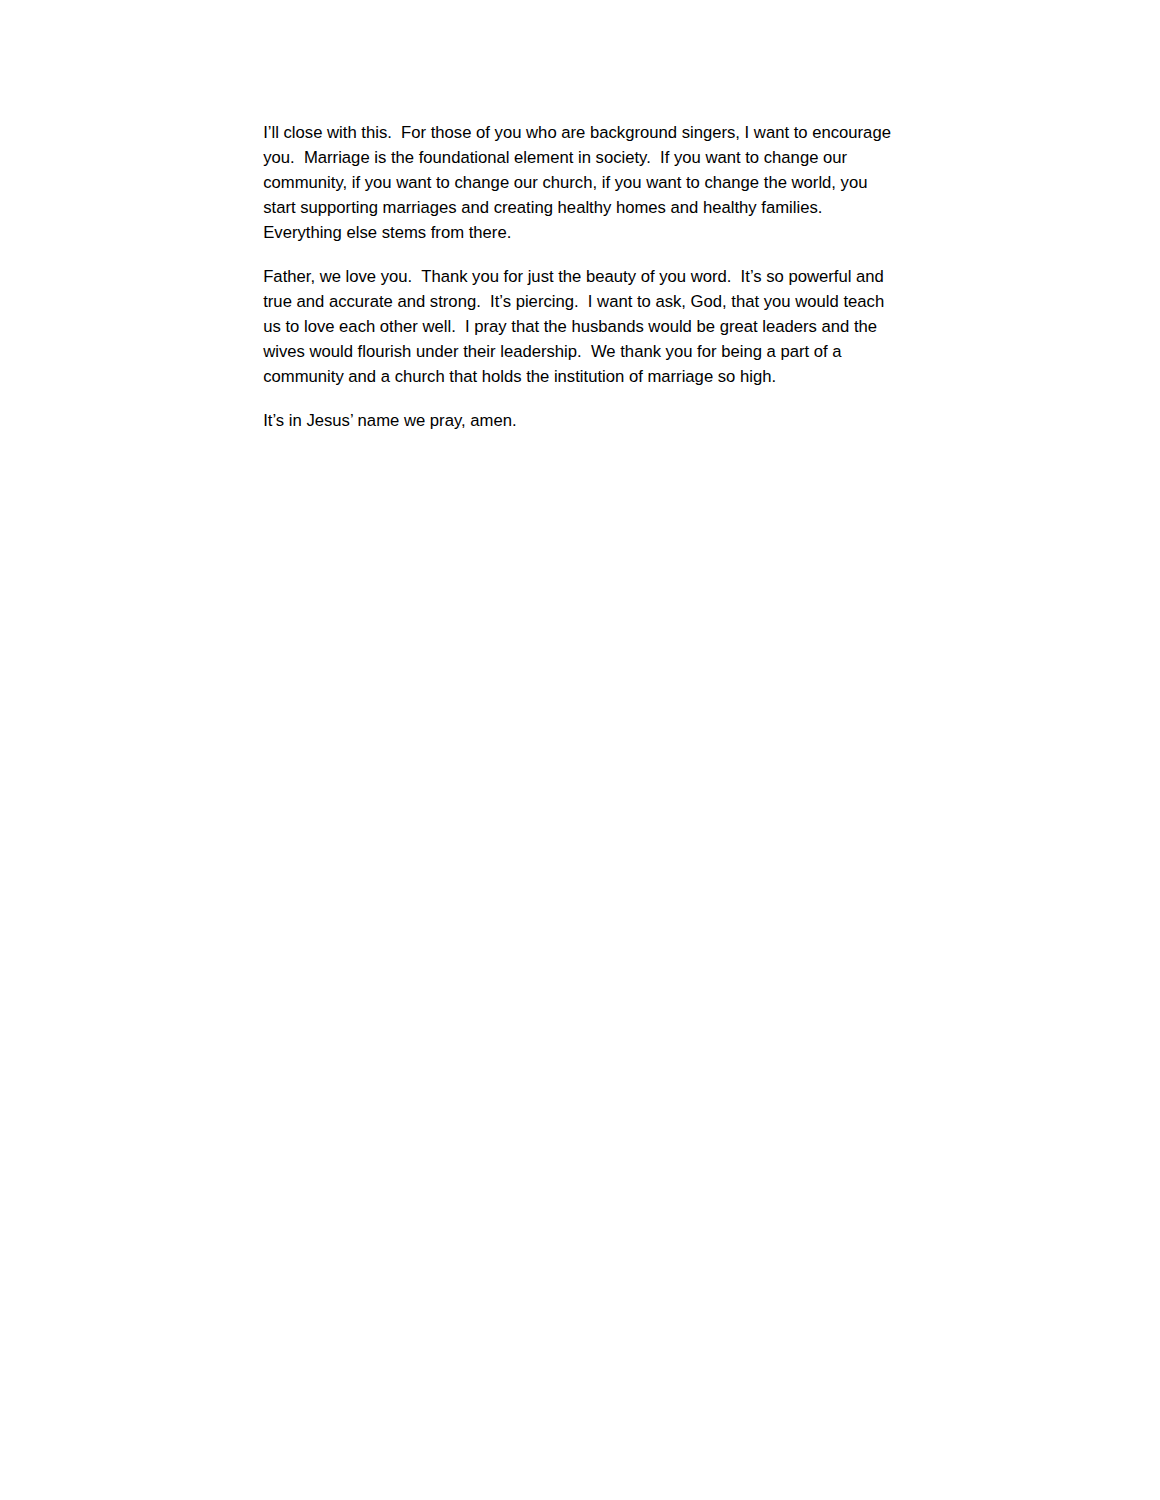I’ll close with this. For those of you who are background singers, I want to encourage you. Marriage is the foundational element in society. If you want to change our community, if you want to change our church, if you want to change the world, you start supporting marriages and creating healthy homes and healthy families. Everything else stems from there.
Father, we love you. Thank you for just the beauty of you word. It’s so powerful and true and accurate and strong. It’s piercing. I want to ask, God, that you would teach us to love each other well. I pray that the husbands would be great leaders and the wives would flourish under their leadership. We thank you for being a part of a community and a church that holds the institution of marriage so high.
It’s in Jesus’ name we pray, amen.